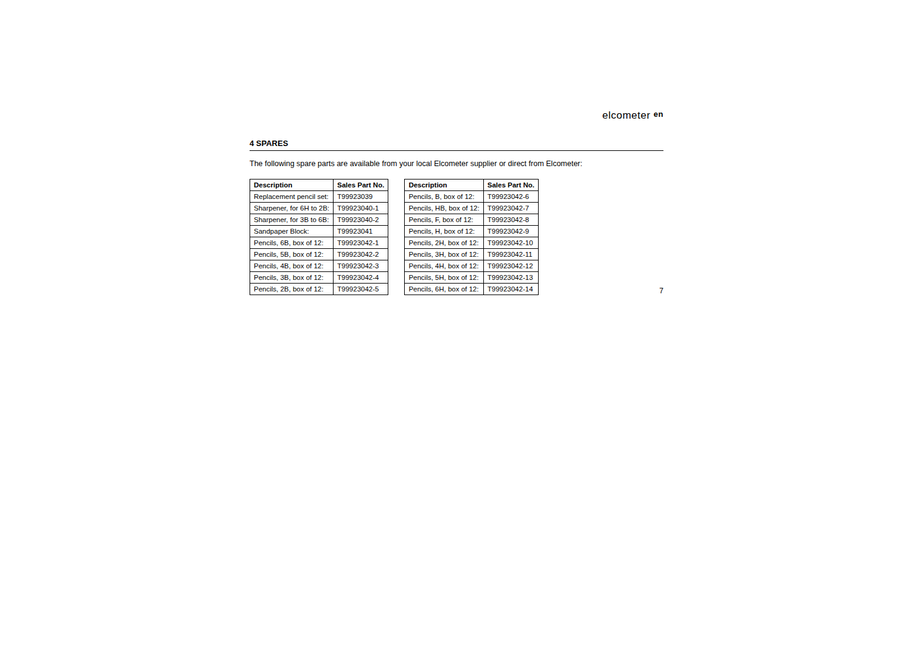elcometer en
4 SPARES
The following spare parts are available from your local Elcometer supplier or direct from Elcometer:
| Description | Sales Part No. |
| --- | --- |
| Replacement pencil set: | T99923039 |
| Sharpener, for 6H to 2B: | T99923040-1 |
| Sharpener, for 3B to 6B: | T99923040-2 |
| Sandpaper Block: | T99923041 |
| Pencils, 6B, box of 12: | T99923042-1 |
| Pencils, 5B, box of 12: | T99923042-2 |
| Pencils, 4B, box of 12: | T99923042-3 |
| Pencils, 3B, box of 12: | T99923042-4 |
| Pencils, 2B, box of 12: | T99923042-5 |
| Description | Sales Part No. |
| --- | --- |
| Pencils, B, box of 12: | T99923042-6 |
| Pencils, HB, box of 12: | T99923042-7 |
| Pencils, F, box of 12: | T99923042-8 |
| Pencils, H, box of 12: | T99923042-9 |
| Pencils, 2H, box of 12: | T99923042-10 |
| Pencils, 3H, box of 12: | T99923042-11 |
| Pencils, 4H, box of 12: | T99923042-12 |
| Pencils, 5H, box of 12: | T99923042-13 |
| Pencils, 6H, box of 12: | T99923042-14 |
7